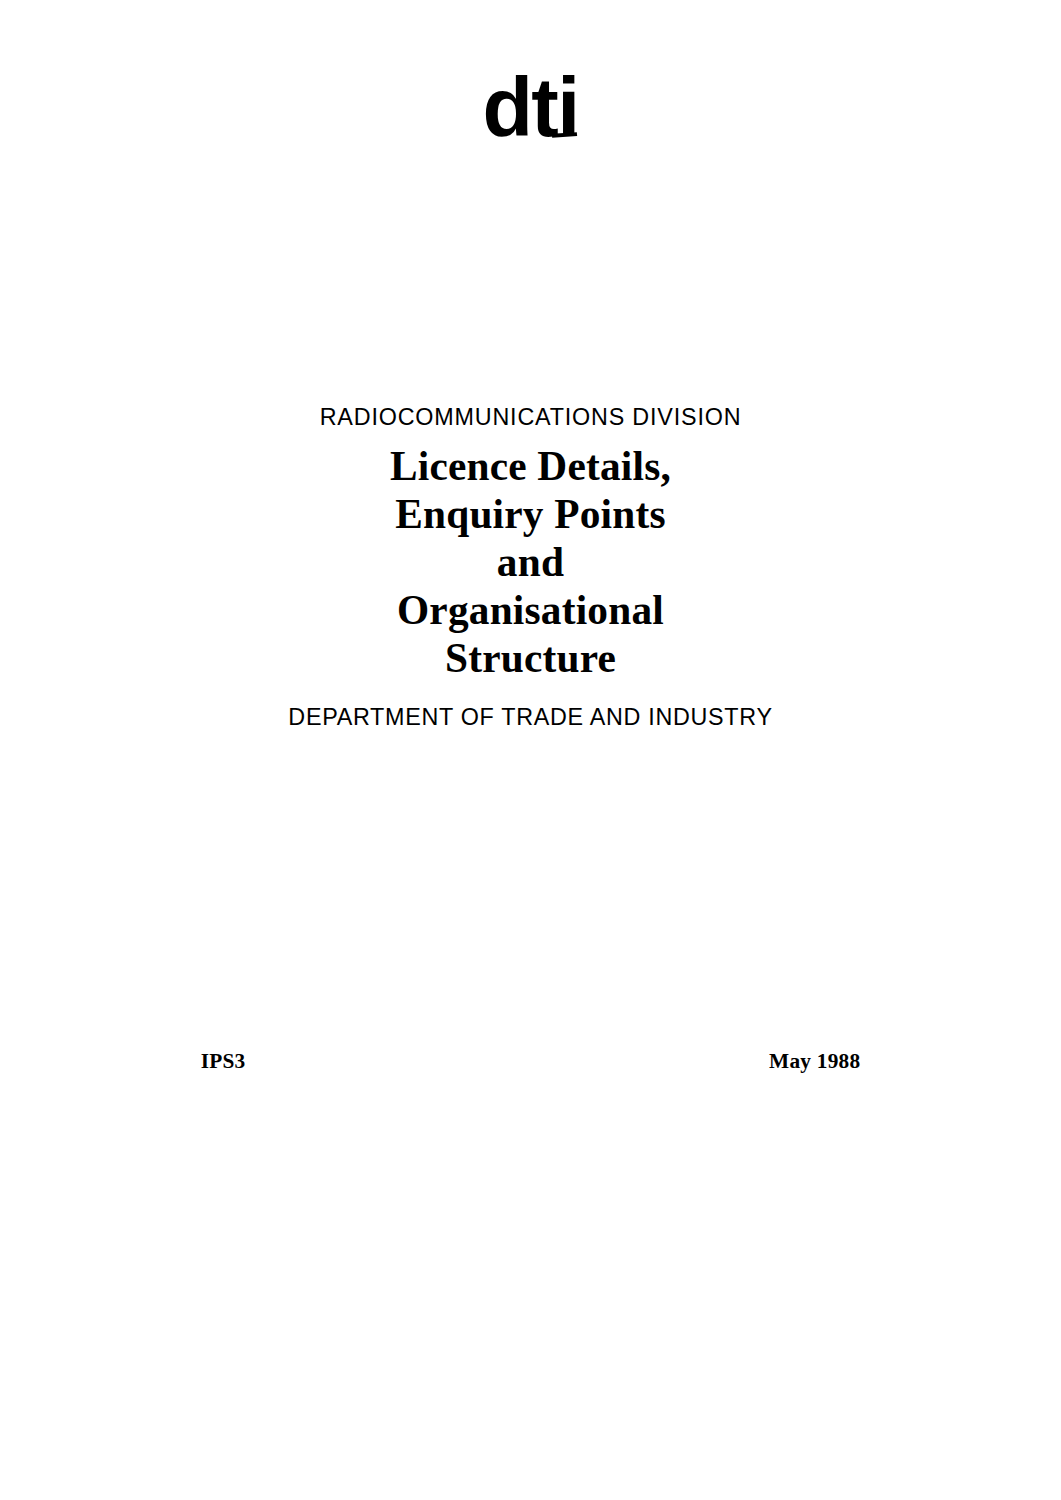dti
RADIOCOMMUNICATIONS DIVISION
Licence Details, Enquiry Points and Organisational Structure
DEPARTMENT OF TRADE AND INDUSTRY
IPS3
May 1988